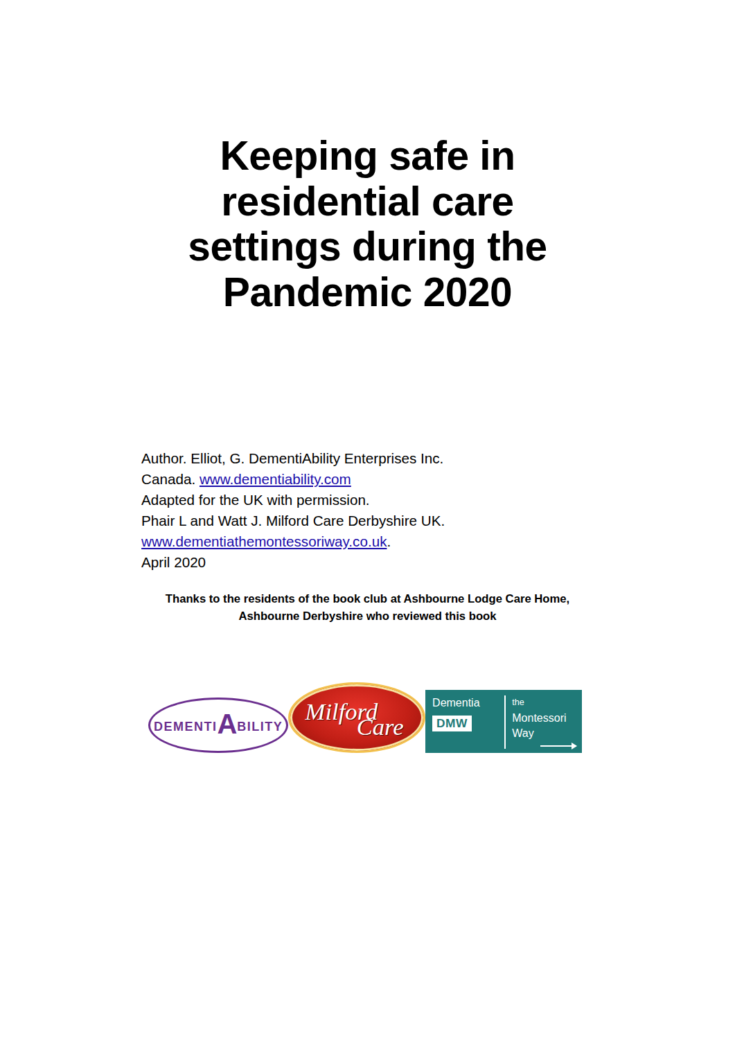Keeping safe in residential care settings during the Pandemic 2020
Author. Elliot, G. DementiAbility Enterprises Inc.
Canada. www.dementiability.com
Adapted for the UK with permission.
Phair L and Watt J. Milford Care Derbyshire UK.
www.dementiathemontessoriway.co.uk.
April 2020
Thanks to the residents of the book club at Ashbourne Lodge Care Home, Ashbourne Derbyshire who reviewed this book
DEMENTIABILITY
Milford Care
Dementia the DMW Montessori Way